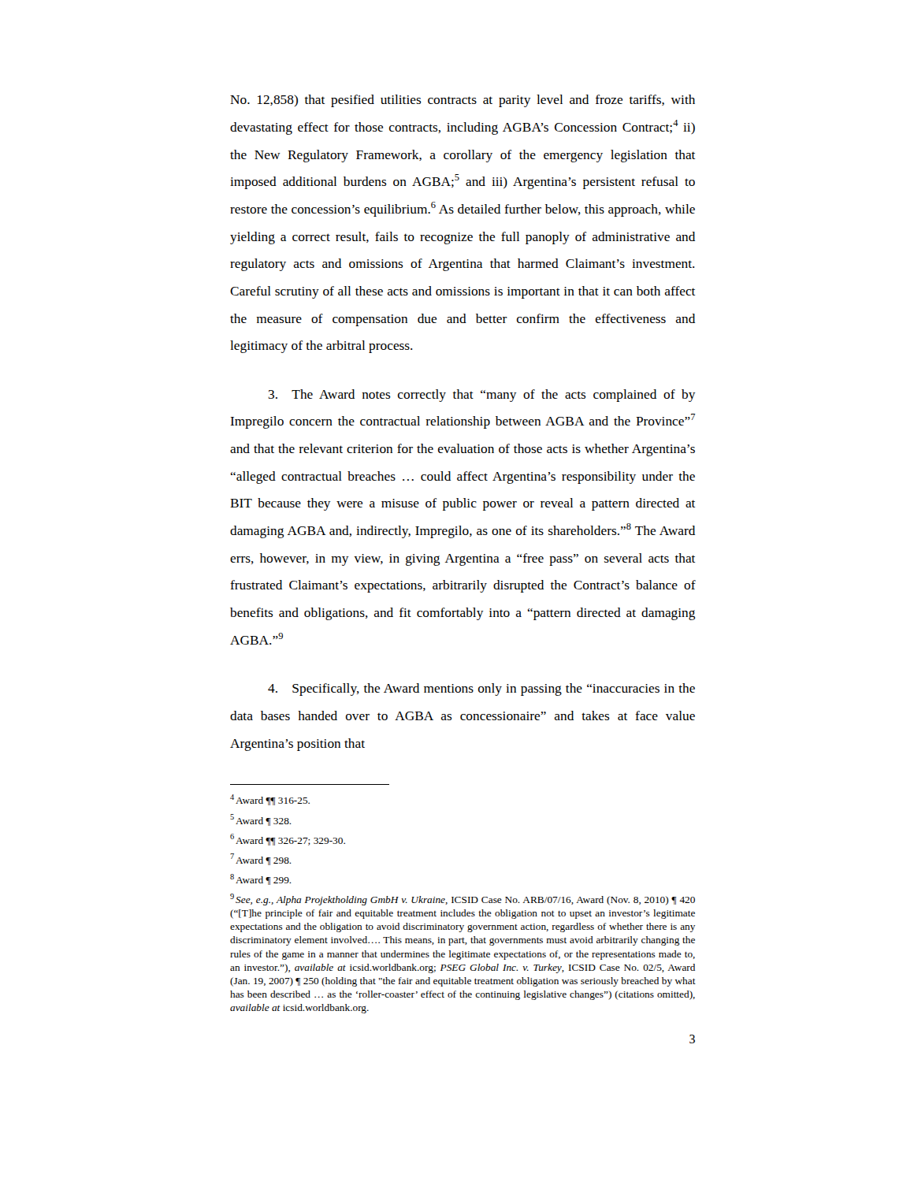No. 12,858) that pesified utilities contracts at parity level and froze tariffs, with devastating effect for those contracts, including AGBA’s Concession Contract;4 ii) the New Regulatory Framework, a corollary of the emergency legislation that imposed additional burdens on AGBA;5 and iii) Argentina’s persistent refusal to restore the concession’s equilibrium.6 As detailed further below, this approach, while yielding a correct result, fails to recognize the full panoply of administrative and regulatory acts and omissions of Argentina that harmed Claimant’s investment. Careful scrutiny of all these acts and omissions is important in that it can both affect the measure of compensation due and better confirm the effectiveness and legitimacy of the arbitral process.
3. The Award notes correctly that “many of the acts complained of by Impregilo concern the contractual relationship between AGBA and the Province”7 and that the relevant criterion for the evaluation of those acts is whether Argentina’s “alleged contractual breaches … could affect Argentina’s responsibility under the BIT because they were a misuse of public power or reveal a pattern directed at damaging AGBA and, indirectly, Impregilo, as one of its shareholders.”8 The Award errs, however, in my view, in giving Argentina a “free pass” on several acts that frustrated Claimant’s expectations, arbitrarily disrupted the Contract’s balance of benefits and obligations, and fit comfortably into a “pattern directed at damaging AGBA.”9
4. Specifically, the Award mentions only in passing the “inaccuracies in the data bases handed over to AGBA as concessionaire” and takes at face value Argentina’s position that
4Award ¶¶ 316-25.
5Award ¶ 328.
6Award ¶¶ 326-27; 329-30.
7Award ¶ 298.
8Award ¶ 299.
9See, e.g., Alpha Projektholding GmbH v. Ukraine, ICSID Case No. ARB/07/16, Award (Nov. 8, 2010) ¶ 420 (“[T]he principle of fair and equitable treatment includes the obligation not to upset an investor’s legitimate expectations and the obligation to avoid discriminatory government action, regardless of whether there is any discriminatory element involved…. This means, in part, that governments must avoid arbitrarily changing the rules of the game in a manner that undermines the legitimate expectations of, or the representations made to, an investor.”), available at icsid.worldbank.org; PSEG Global Inc. v. Turkey, ICSID Case No. 02/5, Award (Jan. 19, 2007) ¶ 250 (holding that "the fair and equitable treatment obligation was seriously breached by what has been described … as the ‘roller-coaster’ effect of the continuing legislative changes”) (citations omitted), available at icsid.worldbank.org.
3